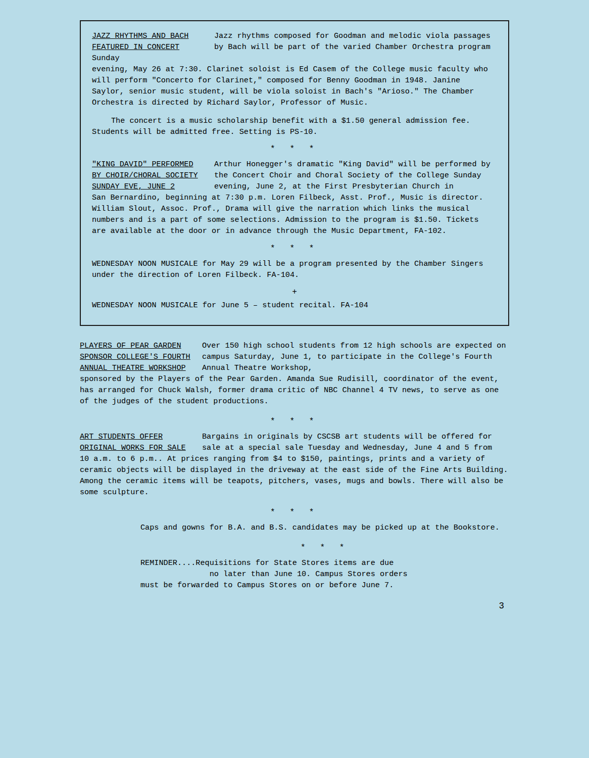JAZZ RHYTHMS AND BACH
FEATURED IN CONCERT
Jazz rhythms composed for Goodman and melodic viola passages by Bach will be part of the varied Chamber Orchestra program Sunday
evening, May 26 at 7:30. Clarinet soloist is Ed Casem of the College music faculty who will perform "Concerto for Clarinet," composed for Benny Goodman in 1948. Janine Saylor, senior music student, will be viola soloist in Bach's "Arioso." The Chamber Orchestra is directed by Richard Saylor, Professor of Music.
The concert is a music scholarship benefit with a $1.50 general admission fee. Students will be admitted free. Setting is PS-10.
* * *
"KING DAVID" PERFORMED
BY CHOIR/CHORAL SOCIETY
SUNDAY EVE, JUNE 2
Arthur Honegger's dramatic "King David" will be performed by the Concert Choir and Choral Society of the College Sunday evening, June 2, at the First Presbyterian Church in
San Bernardino, beginning at 7:30 p.m. Loren Filbeck, Asst. Prof., Music is director. William Slout, Assoc. Prof., Drama will give the narration which links the musical numbers and is a part of some selections. Admission to the program is $1.50. Tickets are available at the door or in advance through the Music Department, FA-102.
* * *
WEDNESDAY NOON MUSICALE for May 29 will be a program presented by the Chamber Singers under the direction of Loren Filbeck. FA-104.
+
WEDNESDAY NOON MUSICALE for June 5 – student recital. FA-104
PLAYERS OF PEAR GARDEN
SPONSOR COLLEGE'S FOURTH
ANNUAL THEATRE WORKSHOP
Over 150 high school students from 12 high schools are expected on campus Saturday, June 1, to participate in the College's Fourth Annual Theatre Workshop,
sponsored by the Players of the Pear Garden. Amanda Sue Rudisill, coordinator of the event, has arranged for Chuck Walsh, former drama critic of NBC Channel 4 TV news, to serve as one of the judges of the student productions.
* * *
ART STUDENTS OFFER
ORIGINAL WORKS FOR SALE
Bargains in originals by CSCSB art students will be offered for sale at a special sale Tuesday and Wednesday, June 4 and 5 from
10 a.m. to 6 p.m.. At prices ranging from $4 to $150, paintings, prints and a variety of ceramic objects will be displayed in the driveway at the east side of the Fine Arts Building. Among the ceramic items will be teapots, pitchers, vases, mugs and bowls. There will also be some sculpture.
* * *
Caps and gowns for B.A. and B.S. candidates may be picked up at the Bookstore.
* * *
REMINDER....Requisitions for State Stores items are due
no later than June 10. Campus Stores orders
must be forwarded to Campus Stores on or before June 7.
3